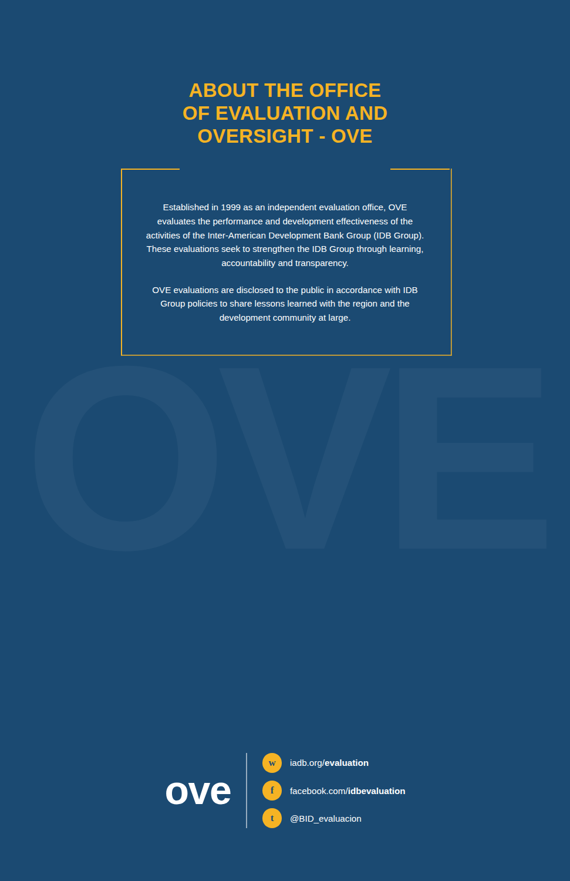OVE
About the Office
of Evaluation and
Oversight - OVE
Established in 1999 as an independent evaluation office, OVE evaluates the performance and development effectiveness of the activities of the Inter-American Development Bank Group (IDB Group). These evaluations seek to strengthen the IDB Group through learning, accountability and transparency.
OVE evaluations are disclosed to the public in accordance with IDB Group policies to share lessons learned with the region and the development community at large.
ove
w iadb.org/evaluation
f facebook.com/idbevaluation
t @BID_evaluacion